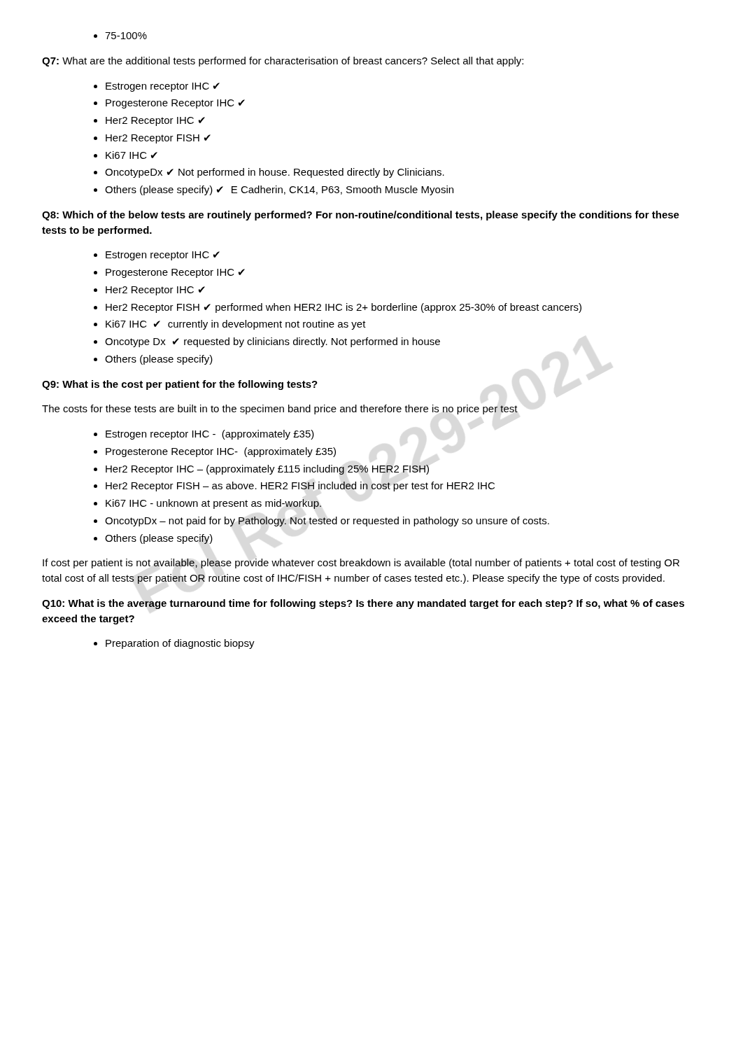FoI Ref 0229-2021
75-100%
Q7: What are the additional tests performed for characterisation of breast cancers? Select all that apply:
Estrogen receptor IHC ✔
Progesterone Receptor IHC ✔
Her2 Receptor IHC ✔
Her2 Receptor FISH ✔
Ki67 IHC ✔
OncotypeDx ✔ Not performed in house. Requested directly by Clinicians.
Others (please specify) ✔ E Cadherin, CK14, P63, Smooth Muscle Myosin
Q8: Which of the below tests are routinely performed? For non-routine/conditional tests, please specify the conditions for these tests to be performed.
Estrogen receptor IHC ✔
Progesterone Receptor IHC ✔
Her2 Receptor IHC ✔
Her2 Receptor FISH ✔ performed when HER2 IHC is 2+ borderline (approx 25-30% of breast cancers)
Ki67 IHC ✔ currently in development not routine as yet
Oncotype Dx ✔ requested by clinicians directly. Not performed in house
Others (please specify)
Q9: What is the cost per patient for the following tests?
The costs for these tests are built in to the specimen band price and therefore there is no price per test
Estrogen receptor IHC - (approximately £35)
Progesterone Receptor IHC- (approximately £35)
Her2 Receptor IHC – (approximately £115 including 25% HER2 FISH)
Her2 Receptor FISH – as above. HER2 FISH included in cost per test for HER2 IHC
Ki67 IHC - unknown at present as mid-workup.
OncotypDx – not paid for by Pathology. Not tested or requested in pathology so unsure of costs.
Others (please specify)
If cost per patient is not available, please provide whatever cost breakdown is available (total number of patients + total cost of testing OR total cost of all tests per patient OR routine cost of IHC/FISH + number of cases tested etc.). Please specify the type of costs provided.
Q10: What is the average turnaround time for following steps? Is there any mandated target for each step? If so, what % of cases exceed the target?
Preparation of diagnostic biopsy